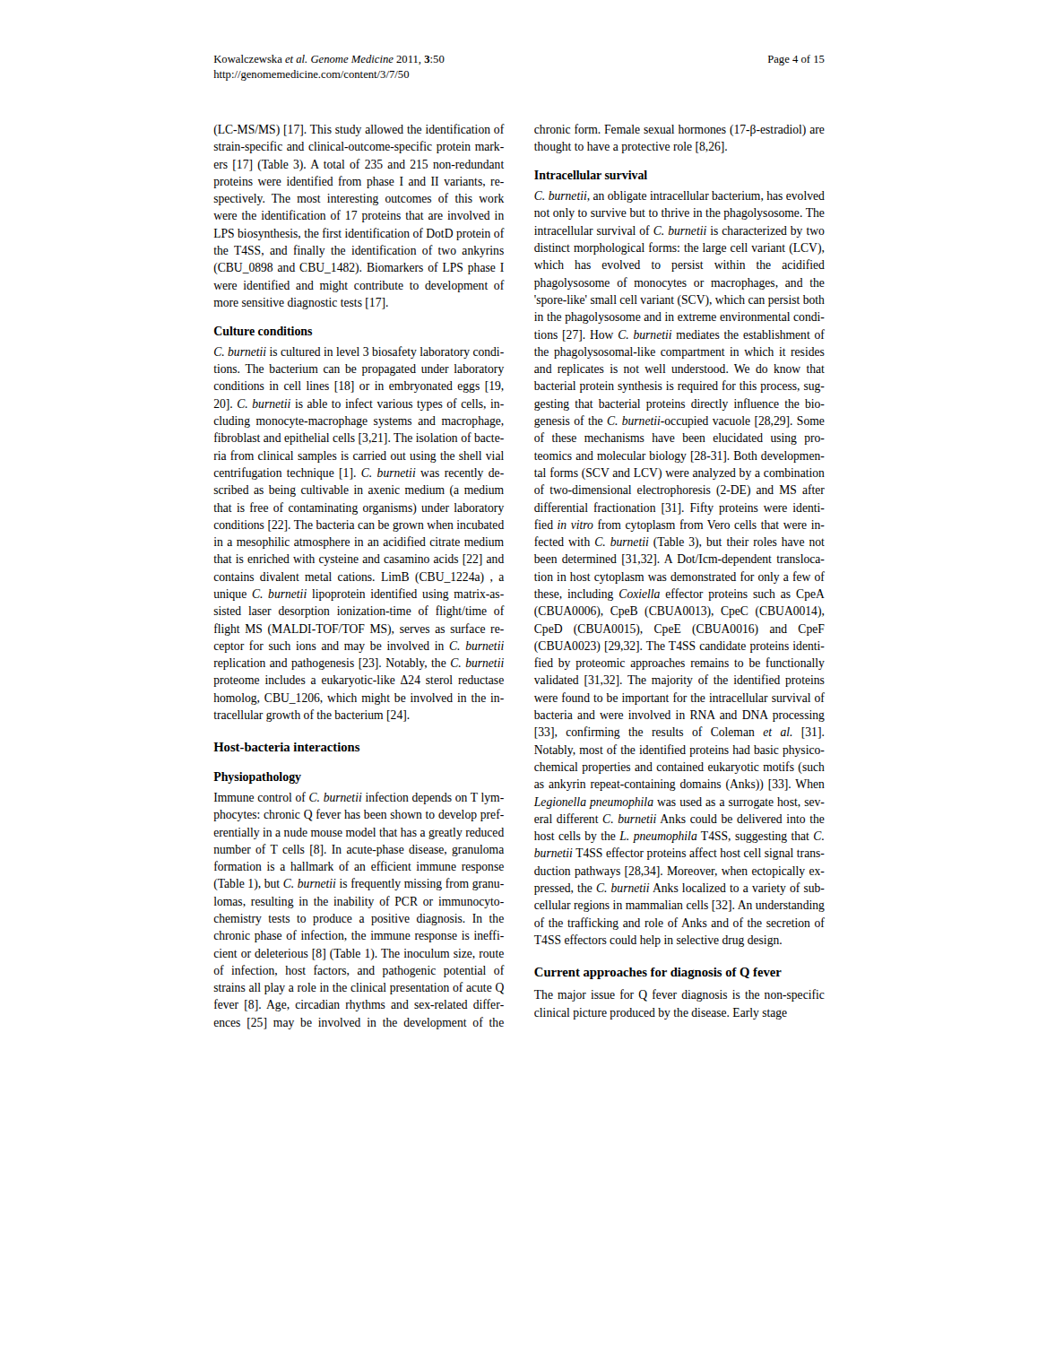Kowalczewska et al. Genome Medicine 2011, 3:50
http://genomemedicine.com/content/3/7/50
Page 4 of 15
(LC-MS/MS) [17]. This study allowed the identification of strain-specific and clinical-outcome-specific protein markers [17] (Table 3). A total of 235 and 215 non-redundant proteins were identified from phase I and II variants, respectively. The most interesting outcomes of this work were the identification of 17 proteins that are involved in LPS biosynthesis, the first identification of DotD protein of the T4SS, and finally the identification of two ankyrins (CBU_0898 and CBU_1482). Biomarkers of LPS phase I were identified and might contribute to development of more sensitive diagnostic tests [17].
Culture conditions
C. burnetii is cultured in level 3 biosafety laboratory conditions. The bacterium can be propagated under laboratory conditions in cell lines [18] or in embryonated eggs [19, 20]. C. burnetii is able to infect various types of cells, including monocyte-macrophage systems and macrophage, fibroblast and epithelial cells [3,21]. The isolation of bacteria from clinical samples is carried out using the shell vial centrifugation technique [1]. C. burnetii was recently described as being cultivable in axenic medium (a medium that is free of contaminating organisms) under laboratory conditions [22]. The bacteria can be grown when incubated in a mesophilic atmosphere in an acidified citrate medium that is enriched with cysteine and casamino acids [22] and contains divalent metal cations. LimB (CBU_1224a) , a unique C. burnetii lipoprotein identified using matrix-assisted laser desorption ionization-time of flight/time of flight MS (MALDI-TOF/TOF MS), serves as surface receptor for such ions and may be involved in C. burnetii replication and pathogenesis [23]. Notably, the C. burnetii proteome includes a eukaryotic-like Δ24 sterol reductase homolog, CBU_1206, which might be involved in the intracellular growth of the bacterium [24].
Host-bacteria interactions
Physiopathology
Immune control of C. burnetii infection depends on T lymphocytes: chronic Q fever has been shown to develop preferentially in a nude mouse model that has a greatly reduced number of T cells [8]. In acute-phase disease, granuloma formation is a hallmark of an efficient immune response (Table 1), but C. burnetii is frequently missing from granulomas, resulting in the inability of PCR or immunocytochemistry tests to produce a positive diagnosis. In the chronic phase of infection, the immune response is inefficient or deleterious [8] (Table 1). The inoculum size, route of infection, host factors, and pathogenic potential of strains all play a role in the clinical presentation of acute Q fever [8]. Age, circadian rhythms and sex-related differences [25] may be involved in the development of the chronic form. Female sexual hormones (17-β-estradiol) are thought to have a protective role [8,26].
Intracellular survival
C. burnetii, an obligate intracellular bacterium, has evolved not only to survive but to thrive in the phagolysosome. The intracellular survival of C. burnetii is characterized by two distinct morphological forms: the large cell variant (LCV), which has evolved to persist within the acidified phagolysosome of monocytes or macrophages, and the 'spore-like' small cell variant (SCV), which can persist both in the phagolysosome and in extreme environmental conditions [27]. How C. burnetii mediates the establishment of the phagolysosomal-like compartment in which it resides and replicates is not well understood. We do know that bacterial protein synthesis is required for this process, suggesting that bacterial proteins directly influence the biogenesis of the C. burnetii-occupied vacuole [28,29]. Some of these mechanisms have been elucidated using proteomics and molecular biology [28-31]. Both developmental forms (SCV and LCV) were analyzed by a combination of two-dimensional electrophoresis (2-DE) and MS after differential fractionation [31]. Fifty proteins were identified in vitro from cytoplasm from Vero cells that were infected with C. burnetii (Table 3), but their roles have not been determined [31,32]. A Dot/Icm-dependent translocation in host cytoplasm was demonstrated for only a few of these, including Coxiella effector proteins such as CpeA (CBUA0006), CpeB (CBUA0013), CpeC (CBUA0014), CpeD (CBUA0015), CpeE (CBUA0016) and CpeF (CBUA0023) [29,32]. The T4SS candidate proteins identified by proteomic approaches remains to be functionally validated [31,32]. The majority of the identified proteins were found to be important for the intracellular survival of bacteria and were involved in RNA and DNA processing [33], confirming the results of Coleman et al. [31]. Notably, most of the identified proteins had basic physicochemical properties and contained eukaryotic motifs (such as ankyrin repeat-containing domains (Anks)) [33]. When Legionella pneumophila was used as a surrogate host, several different C. burnetii Anks could be delivered into the host cells by the L. pneumophila T4SS, suggesting that C. burnetii T4SS effector proteins affect host cell signal transduction pathways [28,34]. Moreover, when ectopically expressed, the C. burnetii Anks localized to a variety of subcellular regions in mammalian cells [32]. An understanding of the trafficking and role of Anks and of the secretion of T4SS effectors could help in selective drug design.
Current approaches for diagnosis of Q fever
The major issue for Q fever diagnosis is the non-specific clinical picture produced by the disease. Early stage